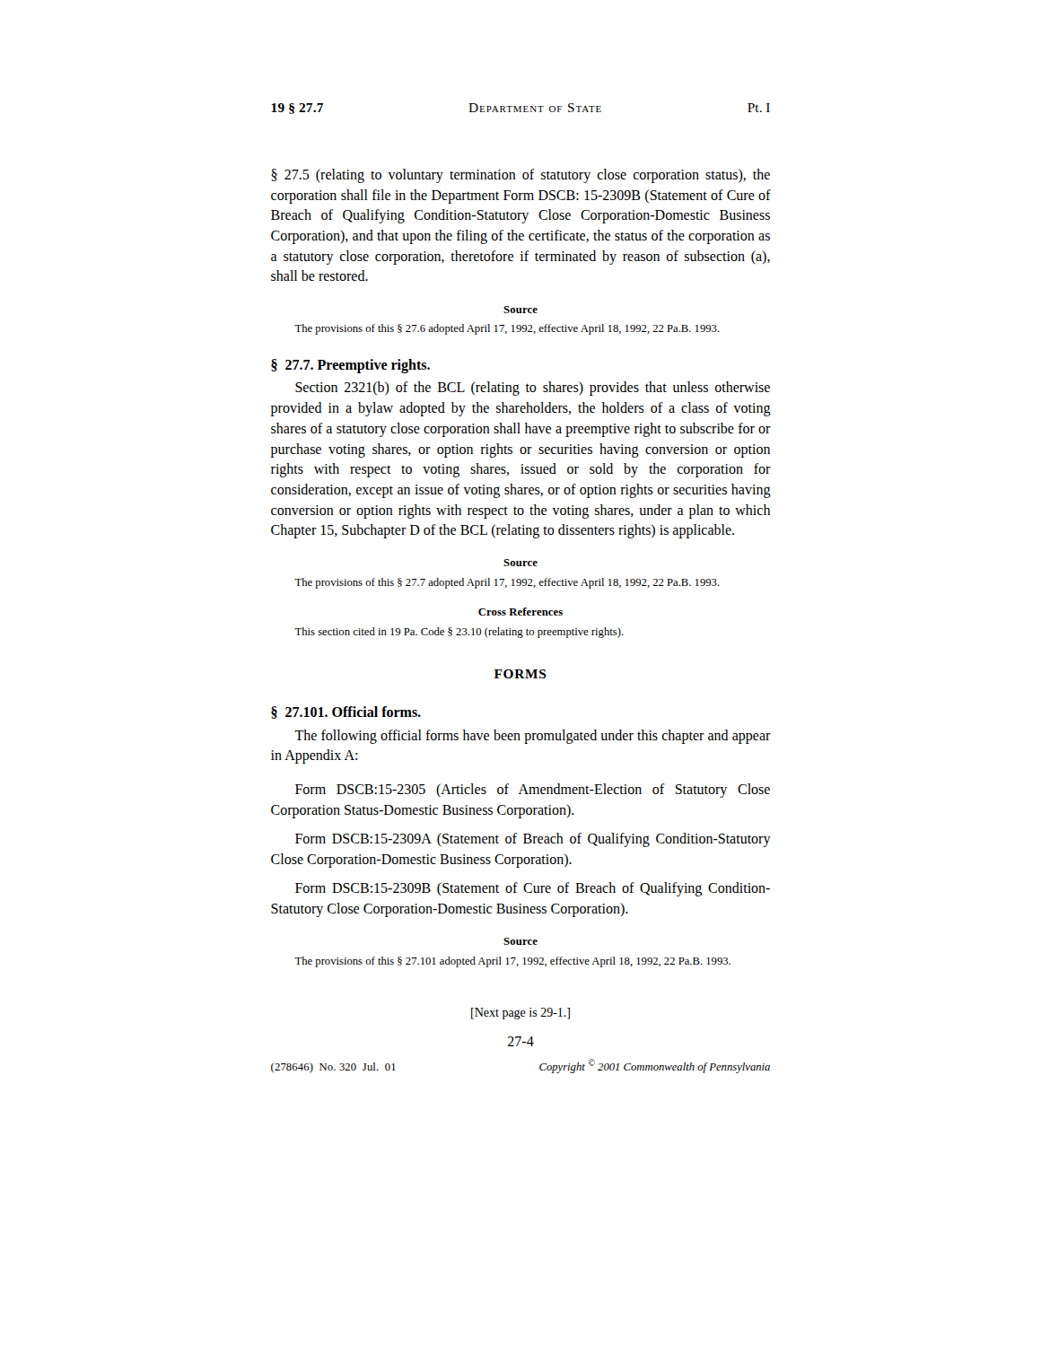19 § 27.7
Department of State
Pt. I
§ 27.5 (relating to voluntary termination of statutory close corporation status), the corporation shall file in the Department Form DSCB: 15-2309B (Statement of Cure of Breach of Qualifying Condition-Statutory Close Corporation-Domestic Business Corporation), and that upon the filing of the certificate, the status of the corporation as a statutory close corporation, theretofore if terminated by reason of subsection (a), shall be restored.
Source
The provisions of this § 27.6 adopted April 17, 1992, effective April 18, 1992, 22 Pa.B. 1993.
§ 27.7. Preemptive rights.
Section 2321(b) of the BCL (relating to shares) provides that unless otherwise provided in a bylaw adopted by the shareholders, the holders of a class of voting shares of a statutory close corporation shall have a preemptive right to subscribe for or purchase voting shares, or option rights or securities having conversion or option rights with respect to voting shares, issued or sold by the corporation for consideration, except an issue of voting shares, or of option rights or securities having conversion or option rights with respect to the voting shares, under a plan to which Chapter 15, Subchapter D of the BCL (relating to dissenters rights) is applicable.
Source
The provisions of this § 27.7 adopted April 17, 1992, effective April 18, 1992, 22 Pa.B. 1993.
Cross References
This section cited in 19 Pa. Code § 23.10 (relating to preemptive rights).
FORMS
§ 27.101. Official forms.
The following official forms have been promulgated under this chapter and appear in Appendix A:
Form DSCB:15-2305 (Articles of Amendment-Election of Statutory Close Corporation Status-Domestic Business Corporation).
Form DSCB:15-2309A (Statement of Breach of Qualifying Condition-Statutory Close Corporation-Domestic Business Corporation).
Form DSCB:15-2309B (Statement of Cure of Breach of Qualifying Condition-Statutory Close Corporation-Domestic Business Corporation).
Source
The provisions of this § 27.101 adopted April 17, 1992, effective April 18, 1992, 22 Pa.B. 1993.
[Next page is 29-1.]
27-4
(278646) No. 320 Jul. 01
Copyright © 2001 Commonwealth of Pennsylvania